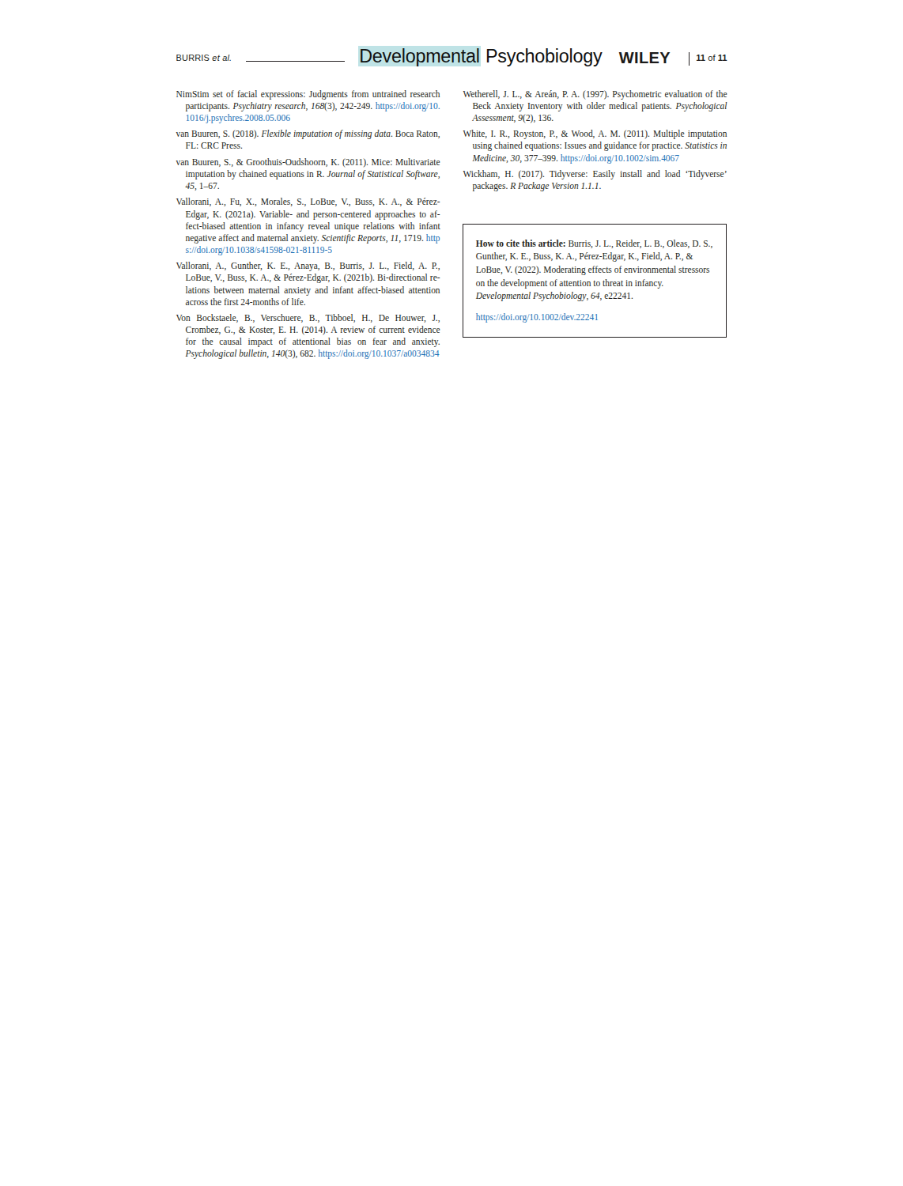Burris et al.
Developmental Psychobiology
WILEY
11 of 11
NimStim set of facial expressions: Judgments from untrained research participants. Psychiatry research, 168(3), 242-249. https://doi.org/10.1016/j.psychres.2008.05.006
van Buuren, S. (2018). Flexible imputation of missing data. Boca Raton, FL: CRC Press.
van Buuren, S., & Groothuis-Oudshoorn, K. (2011). Mice: Multivariate imputation by chained equations in R. Journal of Statistical Software, 45, 1–67.
Vallorani, A., Fu, X., Morales, S., LoBue, V., Buss, K. A., & Pérez-Edgar, K. (2021a). Variable- and person-centered approaches to affect-biased attention in infancy reveal unique relations with infant negative affect and maternal anxiety. Scientific Reports, 11, 1719. https://doi.org/10.1038/s41598-021-81119-5
Vallorani, A., Gunther, K. E., Anaya, B., Burris, J. L., Field, A. P., LoBue, V., Buss, K. A., & Pérez-Edgar, K. (2021b). Bi-directional relations between maternal anxiety and infant affect-biased attention across the first 24-months of life.
Von Bockstaele, B., Verschuere, B., Tibboel, H., De Houwer, J., Crombez, G., & Koster, E. H. (2014). A review of current evidence for the causal impact of attentional bias on fear and anxiety. Psychological bulletin, 140(3), 682. https://doi.org/10.1037/a0034834
Wetherell, J. L., & Areán, P. A. (1997). Psychometric evaluation of the Beck Anxiety Inventory with older medical patients. Psychological Assessment, 9(2), 136.
White, I. R., Royston, P., & Wood, A. M. (2011). Multiple imputation using chained equations: Issues and guidance for practice. Statistics in Medicine, 30, 377–399. https://doi.org/10.1002/sim.4067
Wickham, H. (2017). Tidyverse: Easily install and load ‘Tidyverse’ packages. R Package Version 1.1.1.
How to cite this article: Burris, J. L., Reider, L. B., Oleas, D. S., Gunther, K. E., Buss, K. A., Pérez-Edgar, K., Field, A. P., & LoBue, V. (2022). Moderating effects of environmental stressors on the development of attention to threat in infancy. Developmental Psychobiology, 64, e22241.
https://doi.org/10.1002/dev.22241